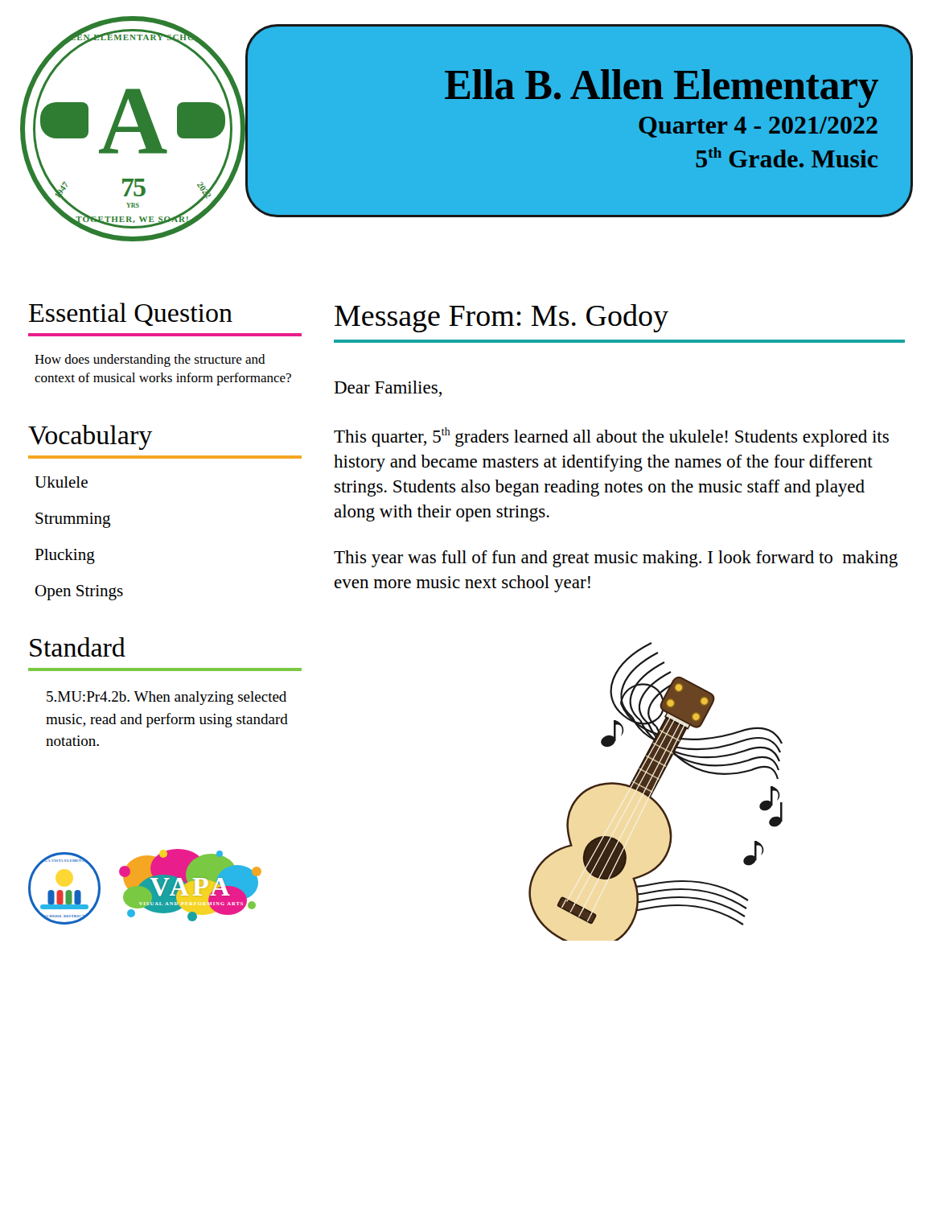Allen Elementary School
A
1947
2022
75
YRS
Together, We Soar!
Ella B. Allen Elementary
Quarter 4 - 2021/2022
5th Grade. Music
Essential Question
How does understanding the structure and context of musical works inform performance?
Vocabulary
Ukulele
Strumming
Plucking
Open Strings
Standard
5.MU:Pr4.2b. When analyzing selected music, read and perform using standard notation.
Message From: Ms. Godoy
Dear Families,
This quarter, 5th graders learned all about the ukulele! Students explored its history and became masters at identifying the names of the four different strings. Students also began reading notes on the music staff and played along with their open strings.
This year was full of fun and great music making. I look forward to making even more music next school year!
CHULA VISTA ELEMENTARY
SCHOOL DISTRICT
VAPA
VISUAL AND PERFORMING ARTS